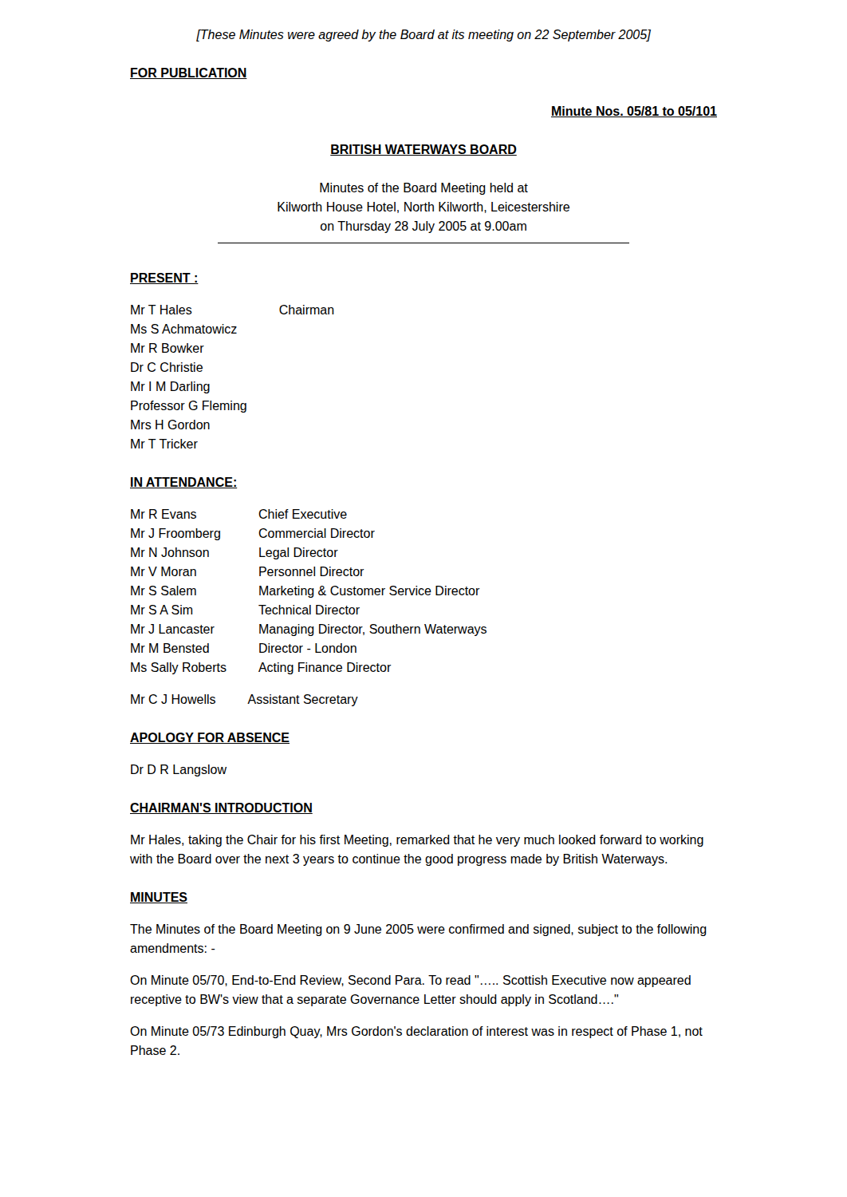[These Minutes were agreed by the Board at its meeting on 22 September 2005]
FOR PUBLICATION
Minute Nos. 05/81 to 05/101
BRITISH WATERWAYS BOARD
Minutes of the Board Meeting held at
Kilworth House Hotel, North Kilworth, Leicestershire
on Thursday 28 July 2005 at 9.00am
PRESENT :
| Mr T Hales | Chairman |
| Ms S Achmatowicz | |
| Mr R Bowker | |
| Dr C Christie | |
| Mr I M Darling | |
| Professor G Fleming | |
| Mrs H Gordon | |
| Mr T Tricker | |
IN ATTENDANCE:
| Mr R Evans | Chief Executive |
| Mr J Froomberg | Commercial Director |
| Mr N Johnson | Legal Director |
| Mr V Moran | Personnel Director |
| Mr S Salem | Marketing & Customer Service Director |
| Mr S A Sim | Technical Director |
| Mr J Lancaster | Managing Director, Southern Waterways |
| Mr M Bensted | Director - London |
| Ms Sally Roberts | Acting Finance Director |
| Mr C J Howells | Assistant Secretary |
APOLOGY FOR ABSENCE
Dr D R Langslow
CHAIRMAN'S INTRODUCTION
Mr Hales, taking the Chair for his first Meeting, remarked that he very much looked forward to working with the Board over the next 3 years to continue the good progress made by British Waterways.
MINUTES
The Minutes of the Board Meeting on 9 June 2005 were confirmed and signed, subject to the following amendments: -
On Minute 05/70, End-to-End Review, Second Para. To read "….. Scottish Executive now appeared receptive to BW's view that a separate Governance Letter should apply in Scotland…."
On Minute 05/73 Edinburgh Quay, Mrs Gordon's declaration of interest was in respect of Phase 1, not Phase 2.